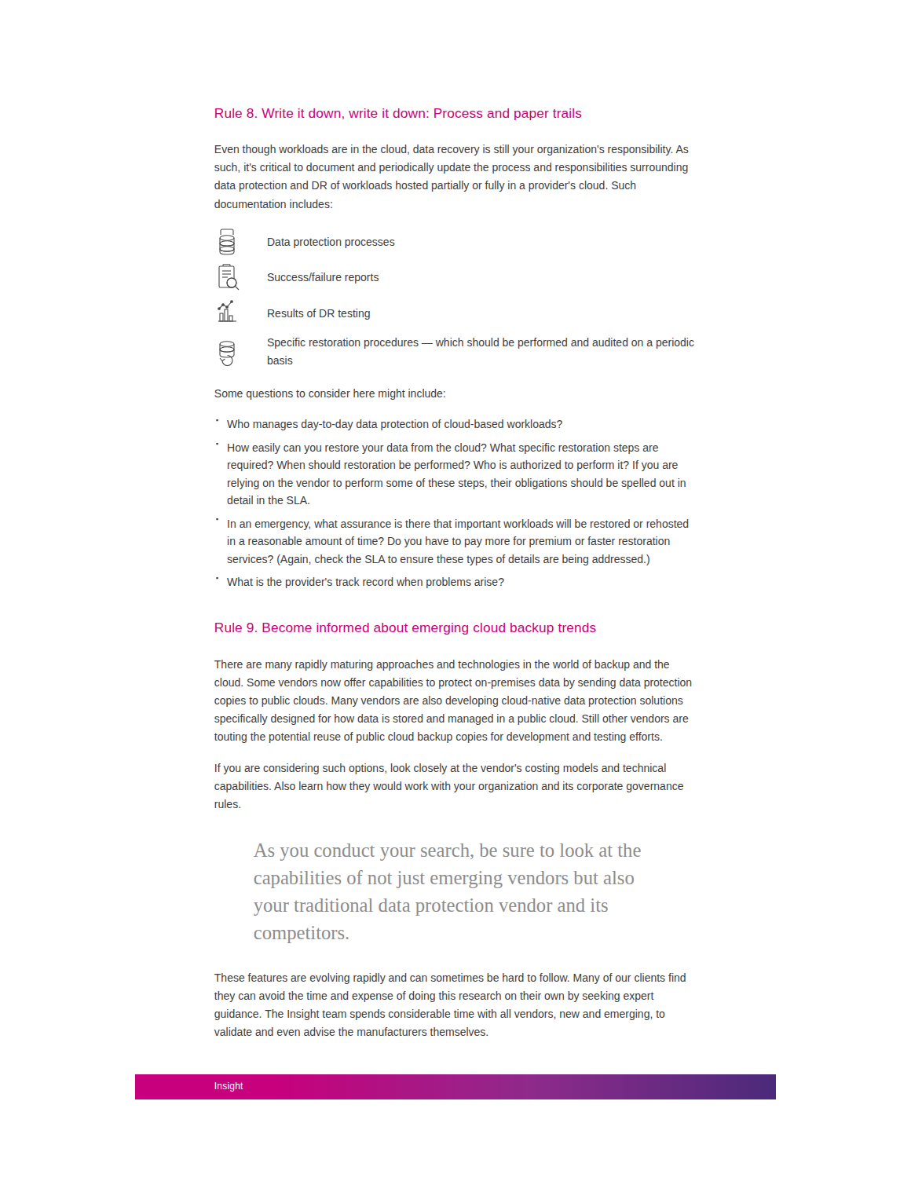Rule 8. Write it down, write it down: Process and paper trails
Even though workloads are in the cloud, data recovery is still your organization's responsibility. As such, it's critical to document and periodically update the process and responsibilities surrounding data protection and DR of workloads hosted partially or fully in a provider's cloud. Such documentation includes:
Data protection processes
Success/failure reports
Results of DR testing
Specific restoration procedures — which should be performed and audited on a periodic basis
Some questions to consider here might include:
Who manages day-to-day data protection of cloud-based workloads?
How easily can you restore your data from the cloud? What specific restoration steps are required? When should restoration be performed? Who is authorized to perform it? If you are relying on the vendor to perform some of these steps, their obligations should be spelled out in detail in the SLA.
In an emergency, what assurance is there that important workloads will be restored or rehosted in a reasonable amount of time? Do you have to pay more for premium or faster restoration services? (Again, check the SLA to ensure these types of details are being addressed.)
What is the provider's track record when problems arise?
Rule 9. Become informed about emerging cloud backup trends
There are many rapidly maturing approaches and technologies in the world of backup and the cloud. Some vendors now offer capabilities to protect on-premises data by sending data protection copies to public clouds. Many vendors are also developing cloud-native data protection solutions specifically designed for how data is stored and managed in a public cloud. Still other vendors are touting the potential reuse of public cloud backup copies for development and testing efforts.
If you are considering such options, look closely at the vendor's costing models and technical capabilities. Also learn how they would work with your organization and its corporate governance rules.
As you conduct your search, be sure to look at the capabilities of not just emerging vendors but also your traditional data protection vendor and its competitors.
These features are evolving rapidly and can sometimes be hard to follow. Many of our clients find they can avoid the time and expense of doing this research on their own by seeking expert guidance. The Insight team spends considerable time with all vendors, new and emerging, to validate and even advise the manufacturers themselves.
Insight